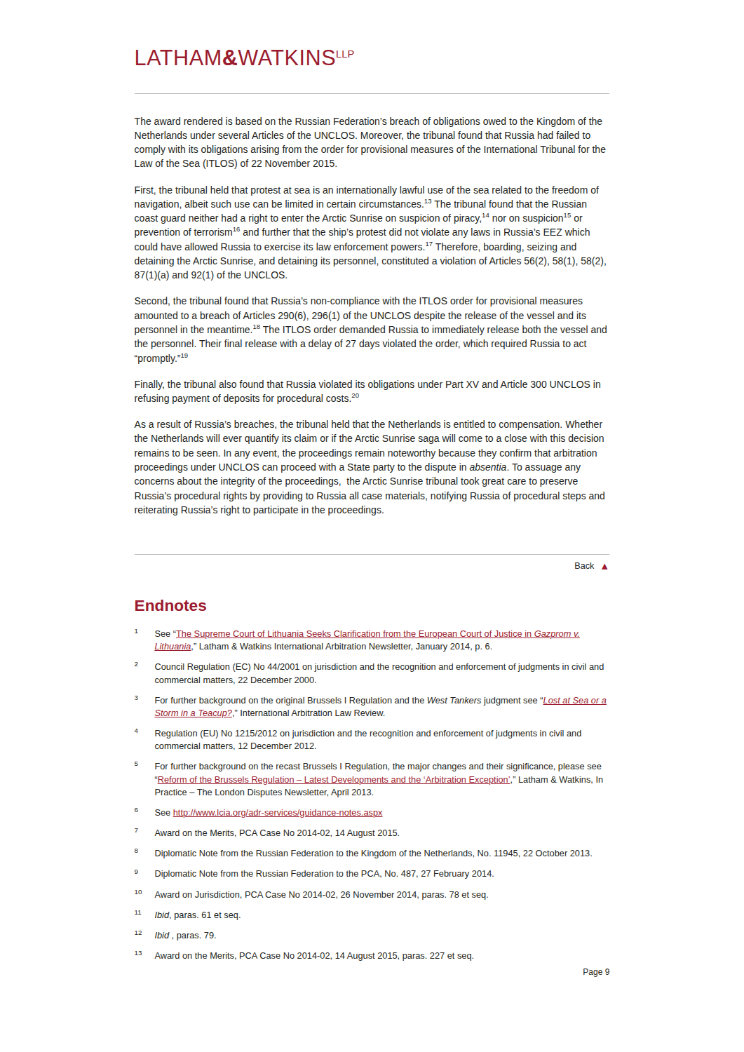LATHAM&WATKINSLLP
The award rendered is based on the Russian Federation’s breach of obligations owed to the Kingdom of the Netherlands under several Articles of the UNCLOS. Moreover, the tribunal found that Russia had failed to comply with its obligations arising from the order for provisional measures of the International Tribunal for the Law of the Sea (ITLOS) of 22 November 2015.
First, the tribunal held that protest at sea is an internationally lawful use of the sea related to the freedom of navigation, albeit such use can be limited in certain circumstances.13 The tribunal found that the Russian coast guard neither had a right to enter the Arctic Sunrise on suspicion of piracy,14 nor on suspicion15 or prevention of terrorism16 and further that the ship’s protest did not violate any laws in Russia’s EEZ which could have allowed Russia to exercise its law enforcement powers.17 Therefore, boarding, seizing and detaining the Arctic Sunrise, and detaining its personnel, constituted a violation of Articles 56(2), 58(1), 58(2), 87(1)(a) and 92(1) of the UNCLOS.
Second, the tribunal found that Russia’s non-compliance with the ITLOS order for provisional measures amounted to a breach of Articles 290(6), 296(1) of the UNCLOS despite the release of the vessel and its personnel in the meantime.18 The ITLOS order demanded Russia to immediately release both the vessel and the personnel. Their final release with a delay of 27 days violated the order, which required Russia to act “promptly.”19
Finally, the tribunal also found that Russia violated its obligations under Part XV and Article 300 UNCLOS in refusing payment of deposits for procedural costs.20
As a result of Russia’s breaches, the tribunal held that the Netherlands is entitled to compensation. Whether the Netherlands will ever quantify its claim or if the Arctic Sunrise saga will come to a close with this decision remains to be seen. In any event, the proceedings remain noteworthy because they confirm that arbitration proceedings under UNCLOS can proceed with a State party to the dispute in absentia. To assuage any concerns about the integrity of the proceedings, the Arctic Sunrise tribunal took great care to preserve Russia’s procedural rights by providing to Russia all case materials, notifying Russia of procedural steps and reiterating Russia’s right to participate in the proceedings.
Back ▲
Endnotes
1 See “The Supreme Court of Lithuania Seeks Clarification from the European Court of Justice in Gazprom v. Lithuania,” Latham & Watkins International Arbitration Newsletter, January 2014, p. 6.
2 Council Regulation (EC) No 44/2001 on jurisdiction and the recognition and enforcement of judgments in civil and commercial matters, 22 December 2000.
3 For further background on the original Brussels I Regulation and the West Tankers judgment see “Lost at Sea or a Storm in a Teacup?,” International Arbitration Law Review.
4 Regulation (EU) No 1215/2012 on jurisdiction and the recognition and enforcement of judgments in civil and commercial matters, 12 December 2012.
5 For further background on the recast Brussels I Regulation, the major changes and their significance, please see “Reform of the Brussels Regulation – Latest Developments and the ‘Arbitration Exception’,” Latham & Watkins, In Practice – The London Disputes Newsletter, April 2013.
6 See http://www.lcia.org/adr-services/guidance-notes.aspx
7 Award on the Merits, PCA Case No 2014-02, 14 August 2015.
8 Diplomatic Note from the Russian Federation to the Kingdom of the Netherlands, No. 11945, 22 October 2013.
9 Diplomatic Note from the Russian Federation to the PCA, No. 487, 27 February 2014.
10 Award on Jurisdiction, PCA Case No 2014-02, 26 November 2014, paras. 78 et seq.
11 Ibid, paras. 61 et seq.
12 Ibid , paras. 79.
13 Award on the Merits, PCA Case No 2014-02, 14 August 2015, paras. 227 et seq.
Page 9